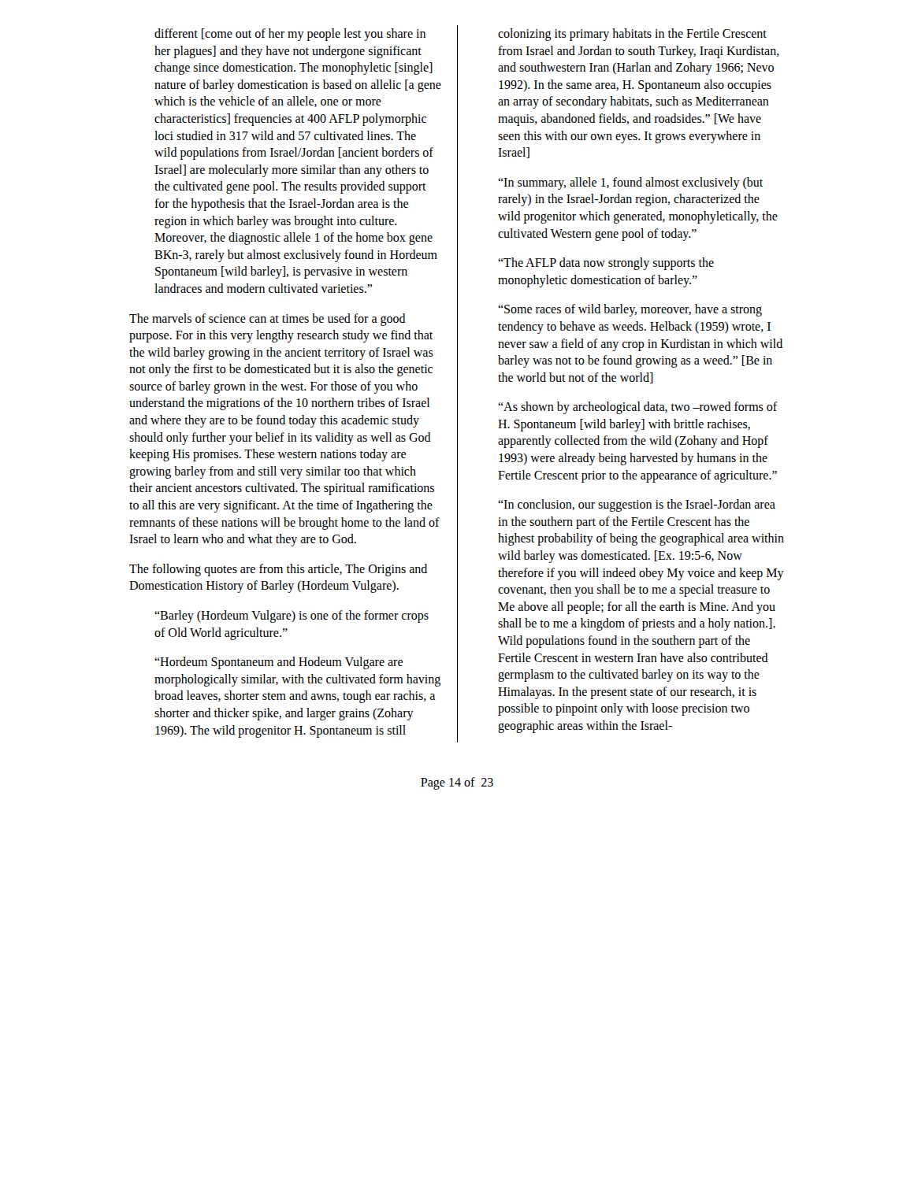different [come out of her my people lest you share in her plagues] and they have not undergone significant change since domestication. The monophyletic [single] nature of barley domestication is based on allelic [a gene which is the vehicle of an allele, one or more characteristics] frequencies at 400 AFLP polymorphic loci studied in 317 wild and 57 cultivated lines. The wild populations from Israel/Jordan [ancient borders of Israel] are molecularly more similar than any others to the cultivated gene pool. The results provided support for the hypothesis that the Israel-Jordan area is the region in which barley was brought into culture. Moreover, the diagnostic allele 1 of the home box gene BKn-3, rarely but almost exclusively found in Hordeum Spontaneum [wild barley], is pervasive in western landraces and modern cultivated varieties.”
The marvels of science can at times be used for a good purpose. For in this very lengthy research study we find that the wild barley growing in the ancient territory of Israel was not only the first to be domesticated but it is also the genetic source of barley grown in the west. For those of you who understand the migrations of the 10 northern tribes of Israel and where they are to be found today this academic study should only further your belief in its validity as well as God keeping His promises. These western nations today are growing barley from and still very similar too that which their ancient ancestors cultivated. The spiritual ramifications to all this are very significant. At the time of Ingathering the remnants of these nations will be brought home to the land of Israel to learn who and what they are to God.
The following quotes are from this article, The Origins and Domestication History of Barley (Hordeum Vulgare).
“Barley (Hordeum Vulgare) is one of the former crops of Old World agriculture.”
“Hordeum Spontaneum and Hodeum Vulgare are morphologically similar, with the cultivated form having broad leaves, shorter stem and awns, tough ear rachis, a shorter and thicker spike, and larger grains (Zohary 1969). The wild progenitor H. Spontaneum is still colonizing its primary habitats in the Fertile Crescent from Israel and Jordan to south Turkey, Iraqi Kurdistan, and southwestern Iran (Harlan and Zohary 1966; Nevo 1992). In the same area, H. Spontaneum also occupies an array of secondary habitats, such as Mediterranean maquis, abandoned fields, and roadsides.” [We have seen this with our own eyes. It grows everywhere in Israel]
“In summary, allele 1, found almost exclusively (but rarely) in the Israel-Jordan region, characterized the wild progenitor which generated, monophyletically, the cultivated Western gene pool of today.”
“The AFLP data now strongly supports the monophyletic domestication of barley.”
“Some races of wild barley, moreover, have a strong tendency to behave as weeds. Helback (1959) wrote, I never saw a field of any crop in Kurdistan in which wild barley was not to be found growing as a weed.” [Be in the world but not of the world]
“As shown by archeological data, two –rowed forms of H. Spontaneum [wild barley] with brittle rachises, apparently collected from the wild (Zohany and Hopf 1993) were already being harvested by humans in the Fertile Crescent prior to the appearance of agriculture.”
“In conclusion, our suggestion is the Israel-Jordan area in the southern part of the Fertile Crescent has the highest probability of being the geographical area within wild barley was domesticated. [Ex. 19:5-6, Now therefore if you will indeed obey My voice and keep My covenant, then you shall be to me a special treasure to Me above all people; for all the earth is Mine. And you shall be to me a kingdom of priests and a holy nation.]. Wild populations found in the southern part of the Fertile Crescent in western Iran have also contributed germplasm to the cultivated barley on its way to the Himalayas. In the present state of our research, it is possible to pinpoint only with loose precision two geographic areas within the Israel-
Page 14 of 23